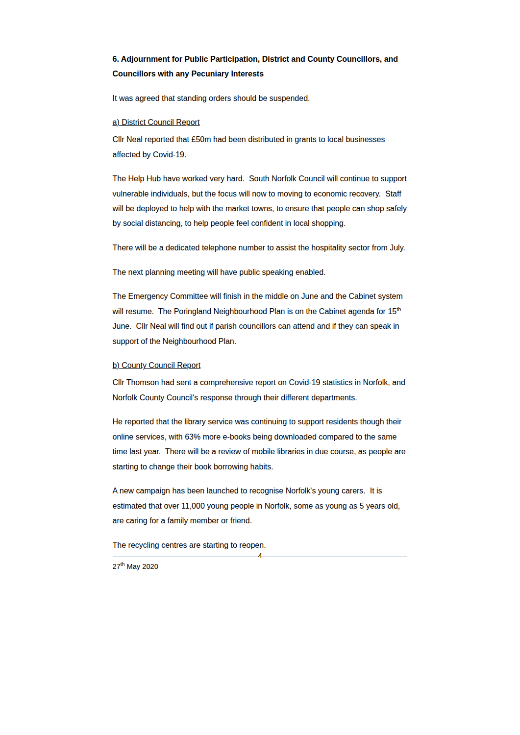6. Adjournment for Public Participation, District and County Councillors, and Councillors with any Pecuniary Interests
It was agreed that standing orders should be suspended.
a) District Council Report
Cllr Neal reported that £50m had been distributed in grants to local businesses affected by Covid-19.
The Help Hub have worked very hard. South Norfolk Council will continue to support vulnerable individuals, but the focus will now to moving to economic recovery. Staff will be deployed to help with the market towns, to ensure that people can shop safely by social distancing, to help people feel confident in local shopping.
There will be a dedicated telephone number to assist the hospitality sector from July.
The next planning meeting will have public speaking enabled.
The Emergency Committee will finish in the middle on June and the Cabinet system will resume. The Poringland Neighbourhood Plan is on the Cabinet agenda for 15th June. Cllr Neal will find out if parish councillors can attend and if they can speak in support of the Neighbourhood Plan.
b) County Council Report
Cllr Thomson had sent a comprehensive report on Covid-19 statistics in Norfolk, and Norfolk County Council's response through their different departments.
He reported that the library service was continuing to support residents though their online services, with 63% more e-books being downloaded compared to the same time last year. There will be a review of mobile libraries in due course, as people are starting to change their book borrowing habits.
A new campaign has been launched to recognise Norfolk's young carers. It is estimated that over 11,000 young people in Norfolk, some as young as 5 years old, are caring for a family member or friend.
The recycling centres are starting to reopen.
4
27th May 2020